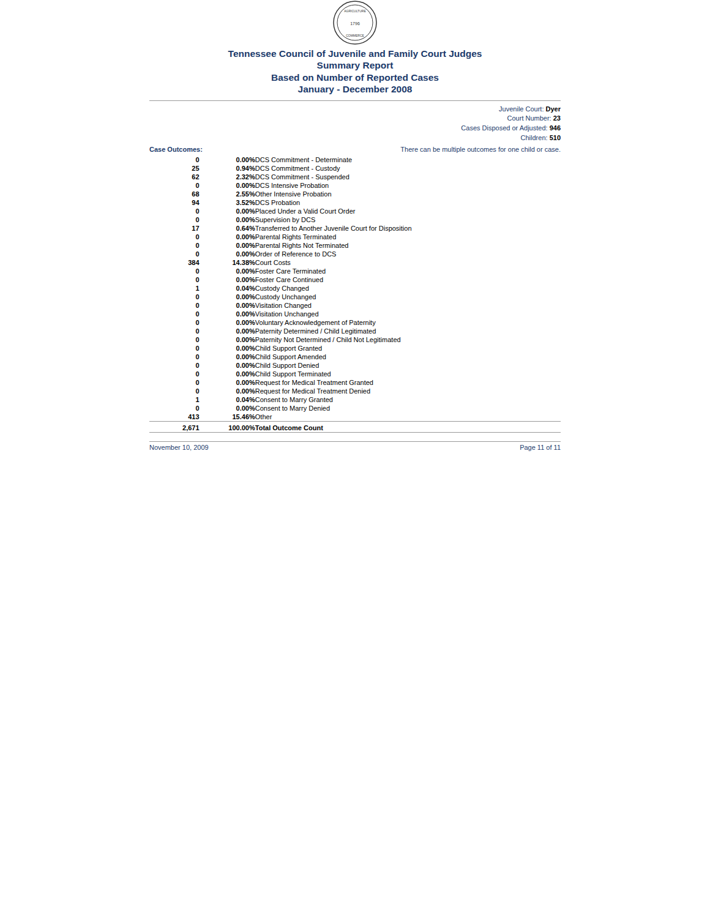Tennessee Council of Juvenile and Family Court Judges
Summary Report
Based on Number of Reported Cases
January - December 2008
Juvenile Court: Dyer
Court Number: 23
Cases Disposed or Adjusted: 946
Children: 510
Case Outcomes:
There can be multiple outcomes for one child or case.
| 0 | 0.00% | DCS Commitment - Determinate |
| 25 | 0.94% | DCS Commitment - Custody |
| 62 | 2.32% | DCS Commitment - Suspended |
| 0 | 0.00% | DCS Intensive Probation |
| 68 | 2.55% | Other Intensive Probation |
| 94 | 3.52% | DCS Probation |
| 0 | 0.00% | Placed Under a Valid Court Order |
| 0 | 0.00% | Supervision by DCS |
| 17 | 0.64% | Transferred to Another Juvenile Court for Disposition |
| 0 | 0.00% | Parental Rights Terminated |
| 0 | 0.00% | Parental Rights Not Terminated |
| 0 | 0.00% | Order of Reference to DCS |
| 384 | 14.38% | Court Costs |
| 0 | 0.00% | Foster Care Terminated |
| 0 | 0.00% | Foster Care Continued |
| 1 | 0.04% | Custody Changed |
| 0 | 0.00% | Custody Unchanged |
| 0 | 0.00% | Visitation Changed |
| 0 | 0.00% | Visitation Unchanged |
| 0 | 0.00% | Voluntary Acknowledgement of Paternity |
| 0 | 0.00% | Paternity Determined / Child Legitimated |
| 0 | 0.00% | Paternity Not Determined / Child Not Legitimated |
| 0 | 0.00% | Child Support Granted |
| 0 | 0.00% | Child Support Amended |
| 0 | 0.00% | Child Support Denied |
| 0 | 0.00% | Child Support Terminated |
| 0 | 0.00% | Request for Medical Treatment Granted |
| 0 | 0.00% | Request for Medical Treatment Denied |
| 1 | 0.04% | Consent to Marry Granted |
| 0 | 0.00% | Consent to Marry Denied |
| 413 | 15.46% | Other |
| 2,671 | 100.00% | Total Outcome Count |
November 10, 2009
Page 11 of 11